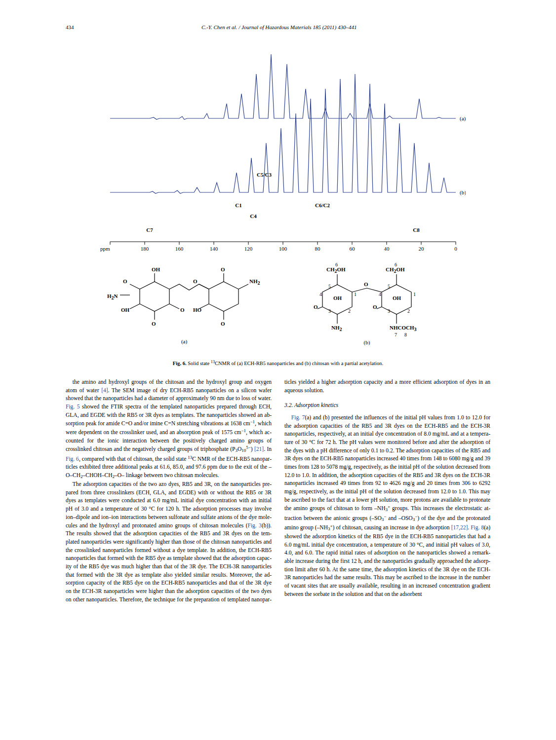434
C.-Y. Chen et al. / Journal of Hazardous Materials 185 (2011) 430–441
(a) (b) C5/C3 C1 C4 C6/C2 C7 C8 ppm 180 160 140 120 100 80 60 40 20 0
OH O OH O O O O NH2 O HO H2N (a) O CH2OH 6 CH2OH 6 OH OH O O NH2 NHCOCH3 7 8 5 4 3 2 1 5 4 3 2 1 (b)
Fig. 6. Solid state 13CNMR of (a) ECH-RB5 nanoparticles and (b) chitosan with a partial acetylation.
the amino and hydroxyl groups of the chitosan and the hydroxyl group and oxygen atom of water [4]. The SEM image of dry ECH-RB5 nanoparticles on a silicon wafer showed that the nanoparticles had a diameter of approximately 90 nm due to loss of water. Fig. 5 showed the FTIR spectra of the templated nanoparticles prepared through ECH, GLA, and EGDE with the RB5 or 3R dyes as templates. The nanoparticles showed an absorption peak for amide C=O and/or imine C=N stretching vibrations at 1638 cm−1, which were dependent on the crosslinker used, and an absorption peak of 1575 cm−1, which accounted for the ionic interaction between the positively charged amino groups of crosslinked chitosan and the negatively charged groups of triphosphate (P3 O105−) [21]. In Fig. 6, compared with that of chitosan, the solid state 13C NMR of the ECH-RB5 nanoparticles exhibited three additional peaks at 61.6, 85.0, and 97.6 ppm due to the exit of the –O–CH2–CHOH–CH2–O– linkage between two chitosan molecules.
The adsorption capacities of the two azo dyes, RB5 and 3R, on the nanoparticles prepared from three crosslinkers (ECH, GLA, and EGDE) with or without the RB5 or 3R dyes as templates were conducted at 6.0 mg/mL initial dye concentration with an initial pH of 3.0 and a temperature of 30 °C for 120 h. The adsorption processes may involve ion–dipole and ion–ion interactions between sulfonate and sulfate anions of the dye molecules and the hydroxyl and protonated amino groups of chitosan molecules (Fig. 3(b)). The results showed that the adsorption capacities of the RB5 and 3R dyes on the templated nanoparticles were significantly higher than those of the chitosan nanoparticles and the crosslinked nanoparticles formed without a dye template. In addition, the ECH-RB5 nanoparticles that formed with the RB5 dye as template showed that the adsorption capacity of the RB5 dye was much higher than that of the 3R dye. The ECH-3R nanoparticles that formed with the 3R dye as template also yielded similar results. Moreover, the adsorption capacity of the RB5 dye on the ECH-RB5 nanoparticles and that of the 3R dye on the ECH-3R nanoparticles were higher than the adsorption capacities of the two dyes on other nanoparticles. Therefore, the technique for the preparation of templated nanoparticles yielded a higher adsorption capacity and a more efficient adsorption of dyes in an aqueous solution.
3.2. Adsorption kinetics
Fig. 7(a) and (b) presented the influences of the initial pH values from 1.0 to 12.0 for the adsorption capacities of the RB5 and 3R dyes on the ECH-RB5 and the ECH-3R nanoparticles, respectively, at an initial dye concentration of 8.0 mg/mL and at a temperature of 30 °C for 72 h. The pH values were monitored before and after the adsorption of the dyes with a pH difference of only 0.1 to 0.2. The adsorption capacities of the RB5 and 3R dyes on the ECH-RB5 nanoparticles increased 40 times from 148 to 6080 mg/g and 39 times from 128 to 5078 mg/g, respectively, as the initial pH of the solution decreased from 12.0 to 1.0. In addition, the adsorption capacities of the RB5 and 3R dyes on the ECH-3R nanoparticles increased 49 times from 92 to 4626 mg/g and 20 times from 306 to 6292 mg/g, respectively, as the initial pH of the solution decreased from 12.0 to 1.0. This may be ascribed to the fact that at a lower pH solution, more protons are available to protonate the amino groups of chitosan to form –NH3+ groups. This increases the electrostatic attraction between the anionic groups (–SO3− and –OSO3−) of the dye and the protonated amino group (–NH3+) of chitosan, causing an increase in dye adsorption [17,22]. Fig. 8(a) showed the adsorption kinetics of the RB5 dye in the ECH-RB5 nanoparticles that had a 6.0 mg/mL initial dye concentration, a temperature of 30 °C, and initial pH values of 3.0, 4.0, and 6.0. The rapid initial rates of adsorption on the nanoparticles showed a remarkable increase during the first 12 h, and the nanoparticles gradually approached the adsorption limit after 60 h. At the same time, the adsorption kinetics of the 3R dye on the ECH-3R nanoparticles had the same results. This may be ascribed to the increase in the number of vacant sites that are usually available, resulting in an increased concentration gradient between the sorbate in the solution and that on the adsorbent